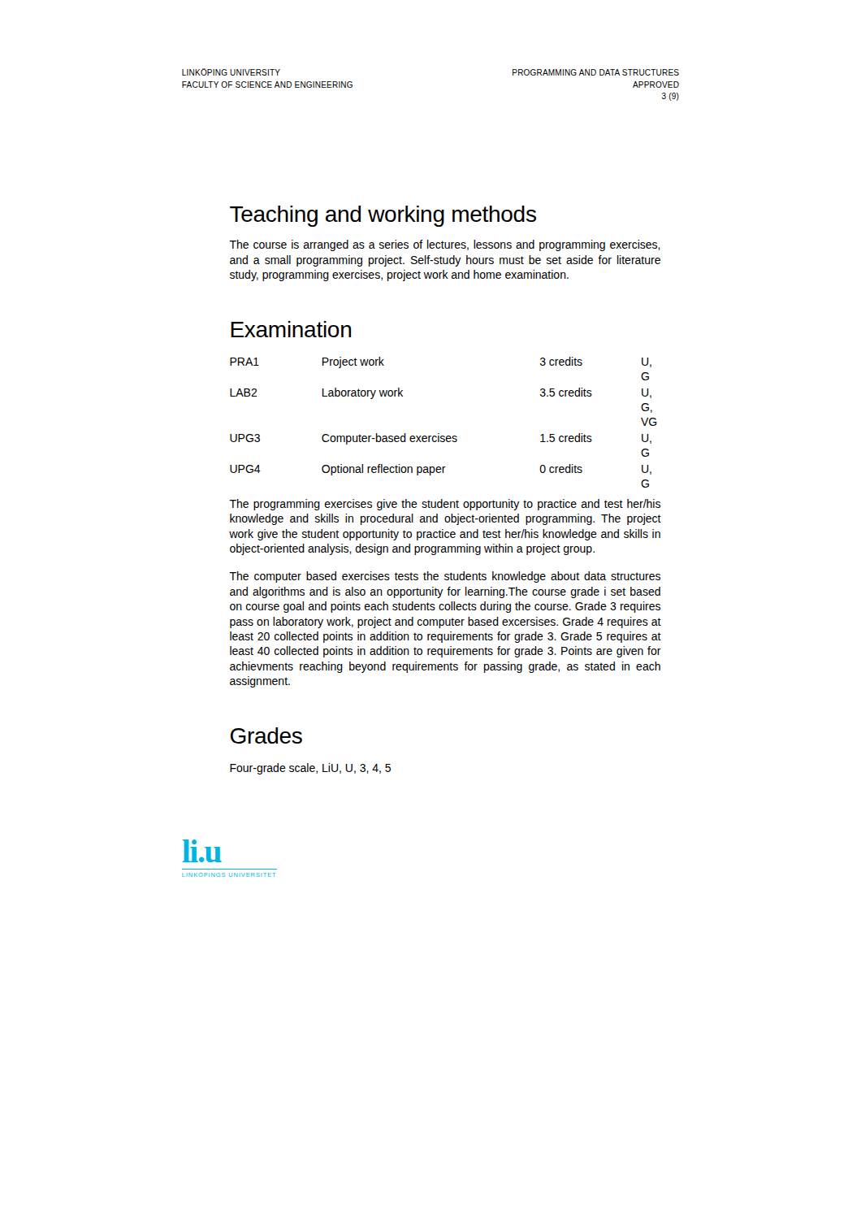Linköping University
Faculty of Science and Engineering
Programming and Data Structures
Approved
3 (9)
Teaching and working methods
The course is arranged as a series of lectures, lessons and programming exercises, and a small programming project. Self-study hours must be set aside for literature study, programming exercises, project work and home examination.
Examination
| PRA1 | Project work | 3 credits | U, G |
| LAB2 | Laboratory work | 3.5 credits | U, G, VG |
| UPG3 | Computer-based exercises | 1.5 credits | U, G |
| UPG4 | Optional reflection paper | 0 credits | U, G |
The programming exercises give the student opportunity to practice and test her/his knowledge and skills in procedural and object-oriented programming. The project work give the student opportunity to practice and test her/his knowledge and skills in object-oriented analysis, design and programming within a project group.
The computer based exercises tests the students knowledge about data structures and algorithms and is also an opportunity for learning.The course grade i set based on course goal and points each students collects during the course. Grade 3 requires pass on laboratory work, project and computer based excersises. Grade 4 requires at least 20 collected points in addition to requirements for grade 3. Grade 5 requires at least 40 collected points in addition to requirements for grade 3. Points are given for achievments reaching beyond requirements for passing grade, as stated in each assignment.
Grades
Four-grade scale, LiU, U, 3, 4, 5
li. u
Linköpings universitet